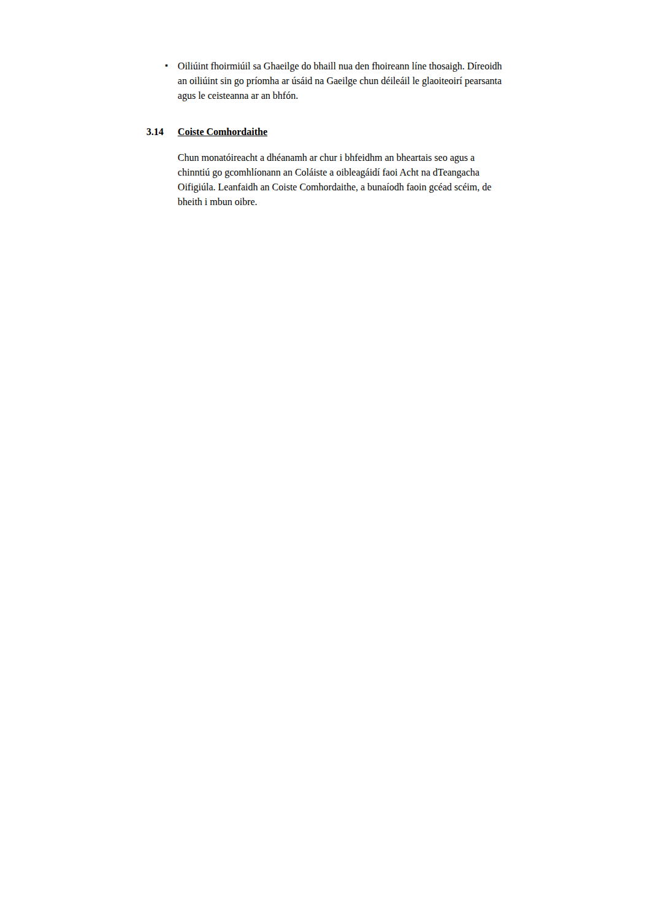Oiliúint fhoirmiúil sa Ghaeilge do bhaill nua den fhoireann líne thosaigh. Díreoidh an oiliúint sin go príomha ar úsáid na Gaeilge chun déileáil le glaoiteoirí pearsanta agus le ceisteanna ar an bhfón.
3.14 Coiste Comhordaithe
Chun monatóireacht a dhéanamh ar chur i bhfeidhm an bheartais seo agus a chinntiú go gcomhlíonann an Coláiste a oibleagáidí faoi Acht na dTeangacha Oifigiúla. Leanfaidh an Coiste Comhordaithe, a bunaíodh faoin gcéad scéim, de bheith i mbun oibre.